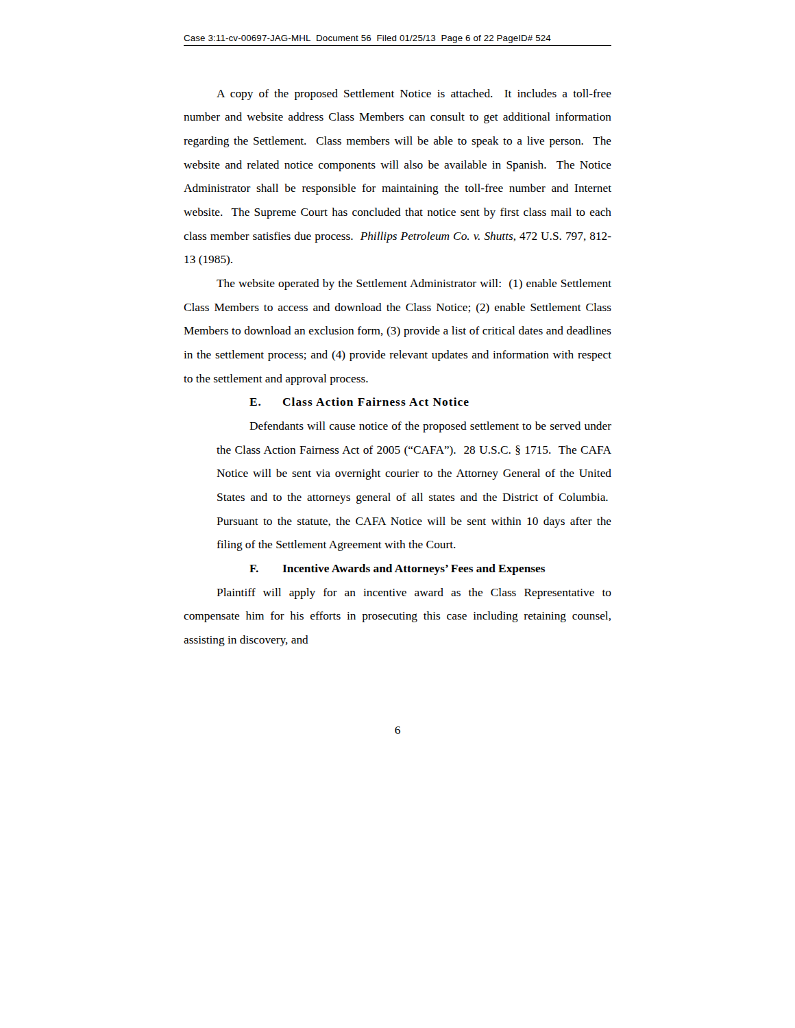Case 3:11-cv-00697-JAG-MHL Document 56 Filed 01/25/13 Page 6 of 22 PageID# 524
A copy of the proposed Settlement Notice is attached. It includes a toll-free number and website address Class Members can consult to get additional information regarding the Settlement. Class members will be able to speak to a live person. The website and related notice components will also be available in Spanish. The Notice Administrator shall be responsible for maintaining the toll-free number and Internet website. The Supreme Court has concluded that notice sent by first class mail to each class member satisfies due process. Phillips Petroleum Co. v. Shutts, 472 U.S. 797, 812-13 (1985).
The website operated by the Settlement Administrator will: (1) enable Settlement Class Members to access and download the Class Notice; (2) enable Settlement Class Members to download an exclusion form, (3) provide a list of critical dates and deadlines in the settlement process; and (4) provide relevant updates and information with respect to the settlement and approval process.
E. Class Action Fairness Act Notice
Defendants will cause notice of the proposed settlement to be served under the Class Action Fairness Act of 2005 (“CAFA”). 28 U.S.C. § 1715. The CAFA Notice will be sent via overnight courier to the Attorney General of the United States and to the attorneys general of all states and the District of Columbia. Pursuant to the statute, the CAFA Notice will be sent within 10 days after the filing of the Settlement Agreement with the Court.
F. Incentive Awards and Attorneys’ Fees and Expenses
Plaintiff will apply for an incentive award as the Class Representative to compensate him for his efforts in prosecuting this case including retaining counsel, assisting in discovery, and
6